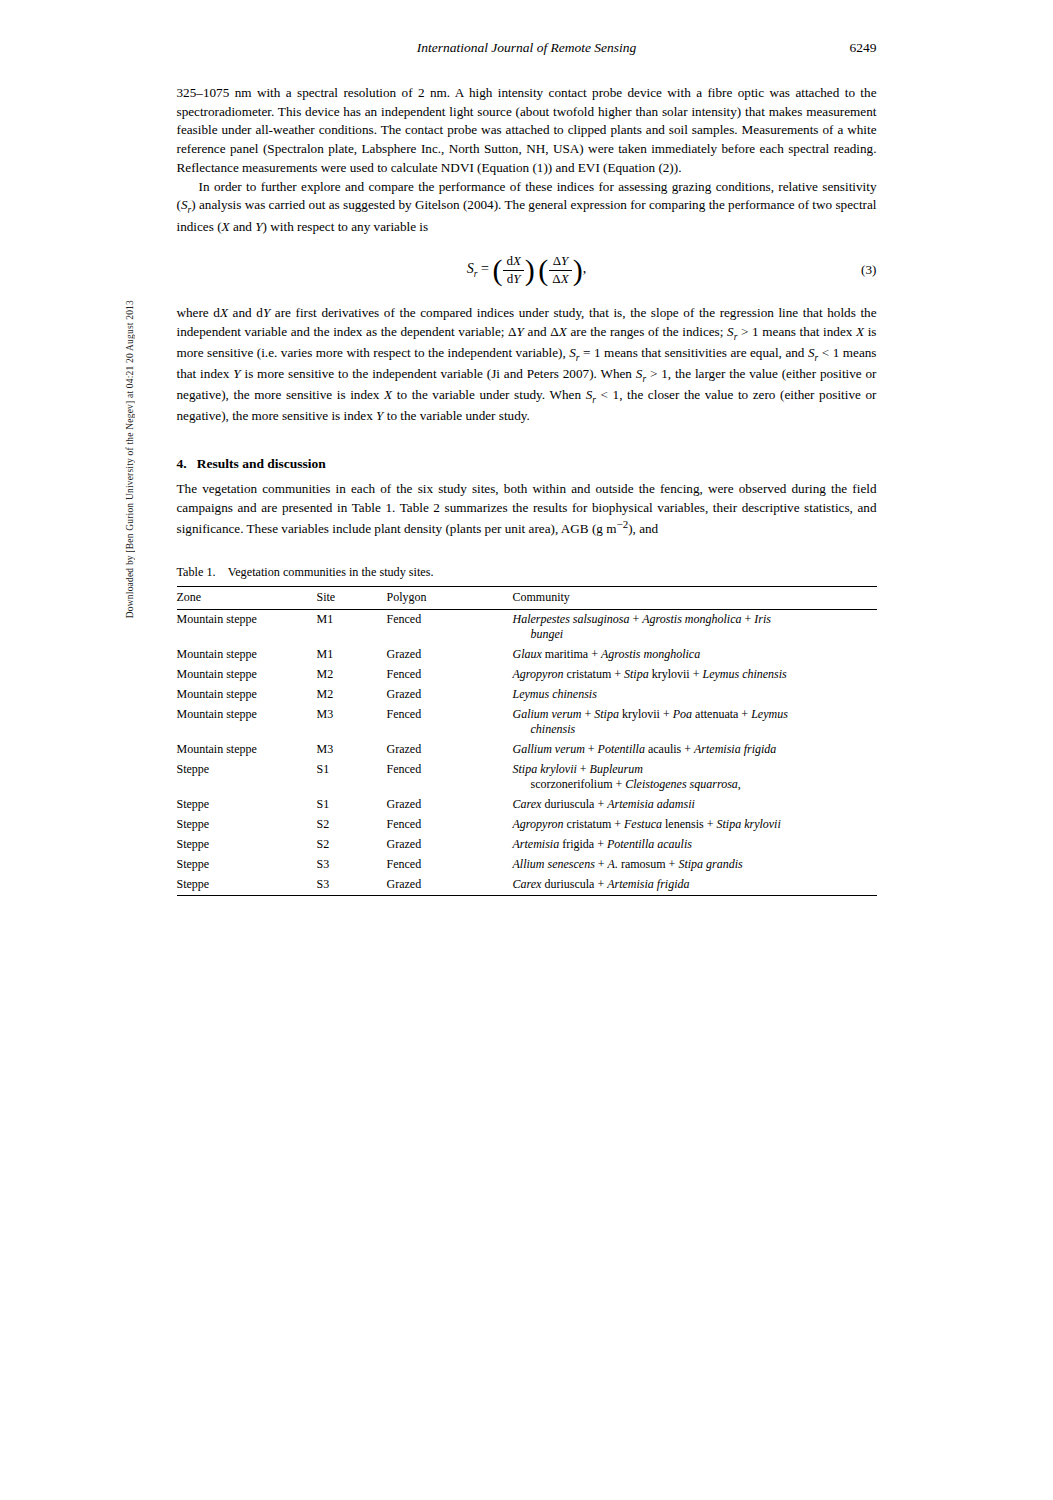Downloaded by [Ben Gurion University of the Negev] at 04:21 20 August 2013
International Journal of Remote Sensing 6249
325–1075 nm with a spectral resolution of 2 nm. A high intensity contact probe device with a fibre optic was attached to the spectroradiometer. This device has an independent light source (about twofold higher than solar intensity) that makes measurement feasible under all-weather conditions. The contact probe was attached to clipped plants and soil samples. Measurements of a white reference panel (Spectralon plate, Labsphere Inc., North Sutton, NH, USA) were taken immediately before each spectral reading. Reflectance measurements were used to calculate NDVI (Equation (1)) and EVI (Equation (2)).
In order to further explore and compare the performance of these indices for assessing grazing conditions, relative sensitivity (Sr) analysis was carried out as suggested by Gitelson (2004). The general expression for comparing the performance of two spectral indices (X and Y) with respect to any variable is
Sr = (dX dY) (ΔY ΔX), (3)
where dX and dY are first derivatives of the compared indices under study, that is, the slope of the regression line that holds the independent variable and the index as the dependent variable; ΔY and ΔX are the ranges of the indices; Sr > 1 means that index X is more sensitive (i.e. varies more with respect to the independent variable), Sr = 1 means that sensitivities are equal, and Sr < 1 means that index Y is more sensitive to the independent variable (Ji and Peters 2007). When Sr > 1, the larger the value (either positive or negative), the more sensitive is index X to the variable under study. When Sr < 1, the closer the value to zero (either positive or negative), the more sensitive is index Y to the variable under study.
4. Results and discussion
The vegetation communities in each of the six study sites, both within and outside the fencing, were observed during the field campaigns and are presented in Table 1. Table 2 summarizes the results for biophysical variables, their descriptive statistics, and significance. These variables include plant density (plants per unit area), AGB (g m−2), and
Table 1. Vegetation communities in the study sites.
| Zone | Site | Polygon | Community |
| --- | --- | --- | --- |
| Mountain steppe | M1 | Fenced | Halerpestes salsuginosa + Agrostis mongholica + Iris bungei |
| Mountain steppe | M1 | Grazed | Glaux maritima + Agrostis mongholica |
| Mountain steppe | M2 | Fenced | Agropyron cristatum + Stipa krylovii + Leymus chinensis |
| Mountain steppe | M2 | Grazed | Leymus chinensis |
| Mountain steppe | M3 | Fenced | Galium verum + Stipa krylovii + Poa attenuata + Leymus chinensis |
| Mountain steppe | M3 | Grazed | Gallium verum + Potentilla acaulis + Artemisia frigida |
| Steppe | S1 | Fenced | Stipa krylovii + Bupleurum scorzonerifolium + Cleistogenes squarrosa , |
| Steppe | S1 | Grazed | Carex duriuscula + Artemisia adamsii |
| Steppe | S2 | Fenced | Agropyron cristatum + Festuca lenensis + Stipa krylovii |
| Steppe | S2 | Grazed | Artemisia frigida + Potentilla acaulis |
| Steppe | S3 | Fenced | Allium senescens + A. ramosum + Stipa grandis |
| Steppe | S3 | Grazed | Carex duriuscula + Artemisia frigida |